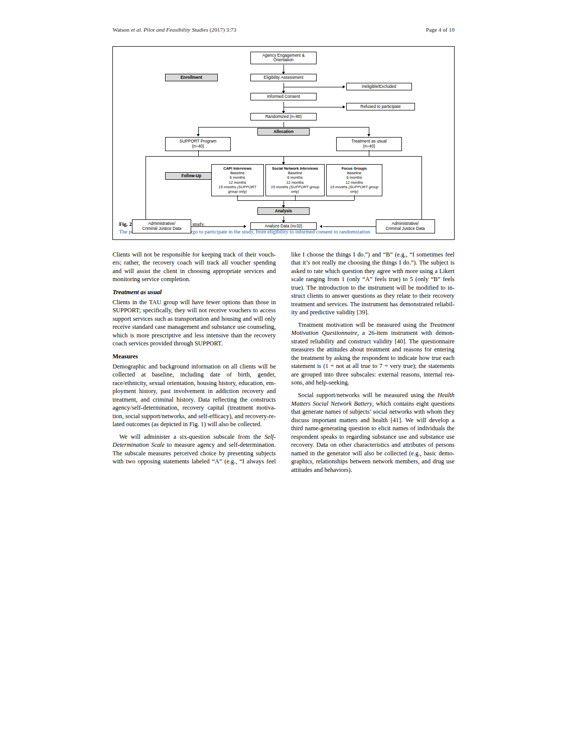Watson et al. Pilot and Feasibility Studies (2017) 3:73
Page 4 of 10
Agency Engagement &
Orientation
Enrollment
Eligibility Assessment
Ineligible/Excluded
Informed Consent
Refused to participate
Randomized (n=80)
Allocation
SUPPORT Program
(n=40)
Treatment as usual
(n=40)
Follow-Up
CAPI Interviews
Baseline
6 months
12 months
15 months (SUPPORT group only)
Social Network Interviews
Baseline
6 months
12 months
15 months (SUPPORT group only)
Focus Groups
Baseline
6 months
12 months
15 months (SUPPORT group only)
Analysis
Analyze Data (n≥32)
Administrative/
Criminal Justice Data
Administrative/
Criminal Justice Data
Fig. 2 Flow of clients through the study. The process that clients will undergo to participate in the study, from eligibility to informed consent to randomization
Clients will not be responsible for keeping track of their vouchers; rather, the recovery coach will track all voucher spending and will assist the client in choosing appropriate services and monitoring service completion.
Treatment as usual
Clients in the TAU group will have fewer options than those in SUPPORT; specifically, they will not receive vouchers to access support services such as transportation and housing and will only receive standard case management and substance use counseling, which is more prescriptive and less intensive than the recovery coach services provided through SUPPORT.
Measures
Demographic and background information on all clients will be collected at baseline, including date of birth, gender, race/ethnicity, sexual orientation, housing history, education, employment history, past involvement in addiction recovery and treatment, and criminal history. Data reflecting the constructs agency/self-determination, recovery capital (treatment motivation, social support/networks, and self-efficacy), and recovery-related outcomes (as depicted in Fig. 1) will also be collected.
We will administer a six-question subscale from the Self-Determination Scale to measure agency and self-determination. The subscale measures perceived choice by presenting subjects with two opposing statements labeled “A” (e.g., “I always feel like I choose the things I do.”) and “B” (e.g., “I sometimes feel that it’s not really me choosing the things I do.”). The subject is asked to rate which question they agree with more using a Likert scale ranging from 1 (only “A” feels true) to 5 (only “B” feels true). The introduction to the instrument will be modified to instruct clients to answer questions as they relate to their recovery treatment and services. The instrument has demonstrated reliability and predictive validity [39].
Treatment motivation will be measured using the Treatment Motivation Questionnaire, a 26-item instrument with demonstrated reliability and construct validity [40]. The questionnaire measures the attitudes about treatment and reasons for entering the treatment by asking the respondent to indicate how true each statement is (1 = not at all true to 7 = very true); the statements are grouped into three subscales: external reasons, internal reasons, and help-seeking.
Social support/networks will be measured using the Health Matters Social Network Battery, which contains eight questions that generate names of subjects’ social networks with whom they discuss important matters and health [41]. We will develop a third name-generating question to elicit names of individuals the respondent speaks to regarding substance use and substance use recovery. Data on other characteristics and attributes of persons named in the generator will also be collected (e.g., basic demographics, relationships between network members, and drug use attitudes and behaviors).